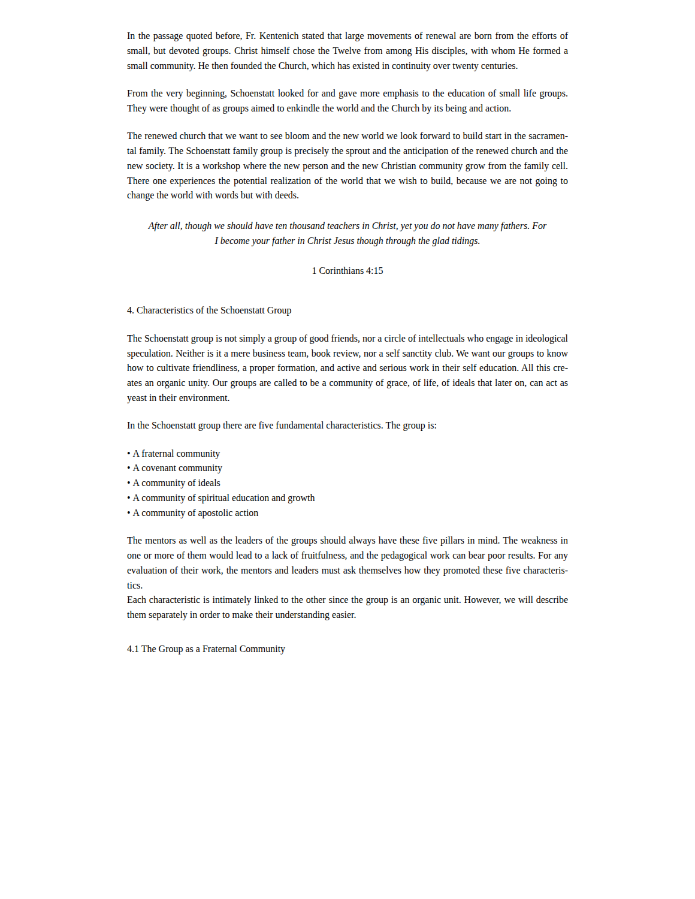In the passage quoted before, Fr. Kentenich stated that large movements of renewal are born from the efforts of small, but devoted groups. Christ himself chose the Twelve from among His disciples, with whom He formed a small community. He then founded the Church, which has existed in continuity over twenty centuries.
From the very beginning, Schoenstatt looked for and gave more emphasis to the education of small life groups. They were thought of as groups aimed to enkindle the world and the Church by its being and action.
The renewed church that we want to see bloom and the new world we look forward to build start in the sacramental family. The Schoenstatt family group is precisely the sprout and the anticipation of the renewed church and the new society. It is a workshop where the new person and the new Christian community grow from the family cell. There one experiences the potential realization of the world that we wish to build, because we are not going to change the world with words but with deeds.
After all, though we should have ten thousand teachers in Christ, yet you do not have many fathers. For I become your father in Christ Jesus though through the glad tidings.
1 Corinthians 4:15
4. Characteristics of the Schoenstatt Group
The Schoenstatt group is not simply a group of good friends, nor a circle of intellectuals who engage in ideological speculation. Neither is it a mere business team, book review, nor a self sanctity club. We want our groups to know how to cultivate friendliness, a proper formation, and active and serious work in their self education. All this creates an organic unity. Our groups are called to be a community of grace, of life, of ideals that later on, can act as yeast in their environment.
In the Schoenstatt group there are five fundamental characteristics. The group is:
A fraternal community
A covenant community
A community of ideals
A community of spiritual education and growth
A community of apostolic action
The mentors as well as the leaders of the groups should always have these five pillars in mind. The weakness in one or more of them would lead to a lack of fruitfulness, and the pedagogical work can bear poor results. For any evaluation of their work, the mentors and leaders must ask themselves how they promoted these five characteristics.
Each characteristic is intimately linked to the other since the group is an organic unit. However, we will describe them separately in order to make their understanding easier.
4.1 The Group as a Fraternal Community